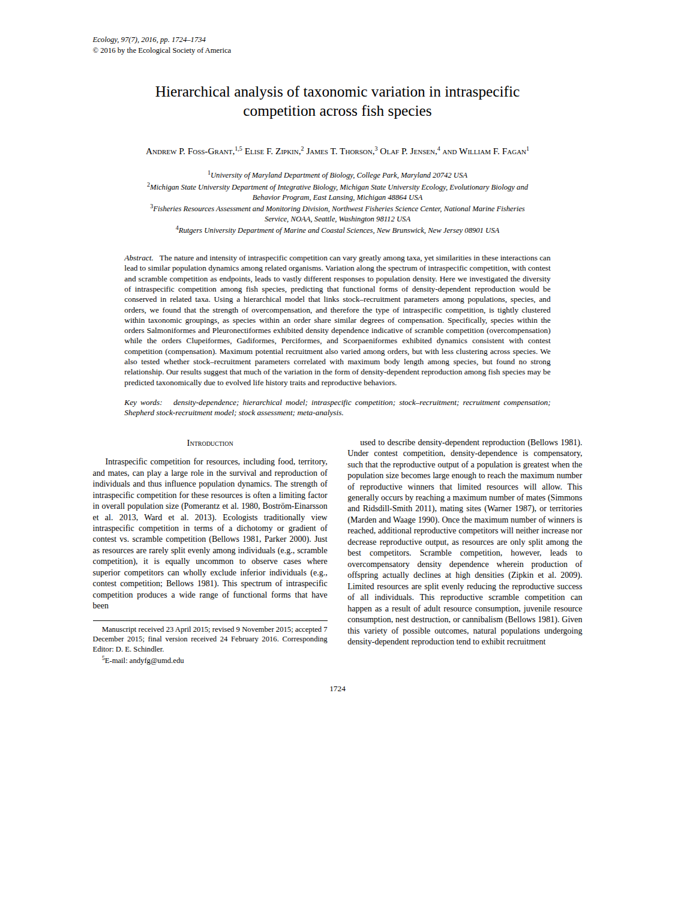Ecology, 97(7), 2016, pp. 1724–1734
© 2016 by the Ecological Society of America
Hierarchical analysis of taxonomic variation in intraspecific
competition across fish species
Andrew P. Foss-Grant,1,5 Elise F. Zipkin,2 James T. Thorson,3 Olaf P. Jensen,4 and William F. Fagan1
1University of Maryland Department of Biology, College Park, Maryland 20742 USA
2Michigan State University Department of Integrative Biology, Michigan State University Ecology, Evolutionary Biology and
Behavior Program, East Lansing, Michigan 48864 USA
3Fisheries Resources Assessment and Monitoring Division, Northwest Fisheries Science Center, National Marine Fisheries
Service, NOAA, Seattle, Washington 98112 USA
4Rutgers University Department of Marine and Coastal Sciences, New Brunswick, New Jersey 08901 USA
Abstract. The nature and intensity of intraspecific competition can vary greatly among taxa, yet similarities in these interactions can lead to similar population dynamics among related organisms. Variation along the spectrum of intraspecific competition, with contest and scramble competition as endpoints, leads to vastly different responses to population density. Here we investigated the diversity of intraspecific competition among fish species, predicting that functional forms of density-dependent reproduction would be conserved in related taxa. Using a hierarchical model that links stock–recruitment parameters among populations, species, and orders, we found that the strength of overcompensation, and therefore the type of intraspecific competition, is tightly clustered within taxonomic groupings, as species within an order share similar degrees of compensation. Specifically, species within the orders Salmoniformes and Pleuronectiformes exhibited density dependence indicative of scramble competition (overcompensation) while the orders Clupeiformes, Gadiformes, Perciformes, and Scorpaeniformes exhibited dynamics consistent with contest competition (compensation). Maximum potential recruitment also varied among orders, but with less clustering across species. We also tested whether stock–recruitment parameters correlated with maximum body length among species, but found no strong relationship. Our results suggest that much of the variation in the form of density-dependent reproduction among fish species may be predicted taxonomically due to evolved life history traits and reproductive behaviors.
Key words: density-dependence; hierarchical model; intraspecific competition; stock–recruitment; recruitment compensation; Shepherd stock-recruitment model; stock assessment; meta-analysis.
Introduction
Intraspecific competition for resources, including food, territory, and mates, can play a large role in the survival and reproduction of individuals and thus influence population dynamics. The strength of intraspecific competition for these resources is often a limiting factor in overall population size (Pomerantz et al. 1980, Boström-Einarsson et al. 2013, Ward et al. 2013). Ecologists traditionally view intraspecific competition in terms of a dichotomy or gradient of contest vs. scramble competition (Bellows 1981, Parker 2000). Just as resources are rarely split evenly among individuals (e.g., scramble competition), it is equally uncommon to observe cases where superior competitors can wholly exclude inferior individuals (e.g., contest competition; Bellows 1981). This spectrum of intraspecific competition produces a wide range of functional forms that have been
Manuscript received 23 April 2015; revised 9 November 2015; accepted 7 December 2015; final version received 24 February 2016. Corresponding Editor: D. E. Schindler.
5E-mail: andyfg@umd.edu
used to describe density-dependent reproduction (Bellows 1981). Under contest competition, density-dependence is compensatory, such that the reproductive output of a population is greatest when the population size becomes large enough to reach the maximum number of reproductive winners that limited resources will allow. This generally occurs by reaching a maximum number of mates (Simmons and Ridsdill-Smith 2011), mating sites (Warner 1987), or territories (Marden and Waage 1990). Once the maximum number of winners is reached, additional reproductive competitors will neither increase nor decrease reproductive output, as resources are only split among the best competitors. Scramble competition, however, leads to overcompensatory density dependence wherein production of offspring actually declines at high densities (Zipkin et al. 2009). Limited resources are split evenly reducing the reproductive success of all individuals. This reproductive scramble competition can happen as a result of adult resource consumption, juvenile resource consumption, nest destruction, or cannibalism (Bellows 1981). Given this variety of possible outcomes, natural populations undergoing density-dependent reproduction tend to exhibit recruitment
1724